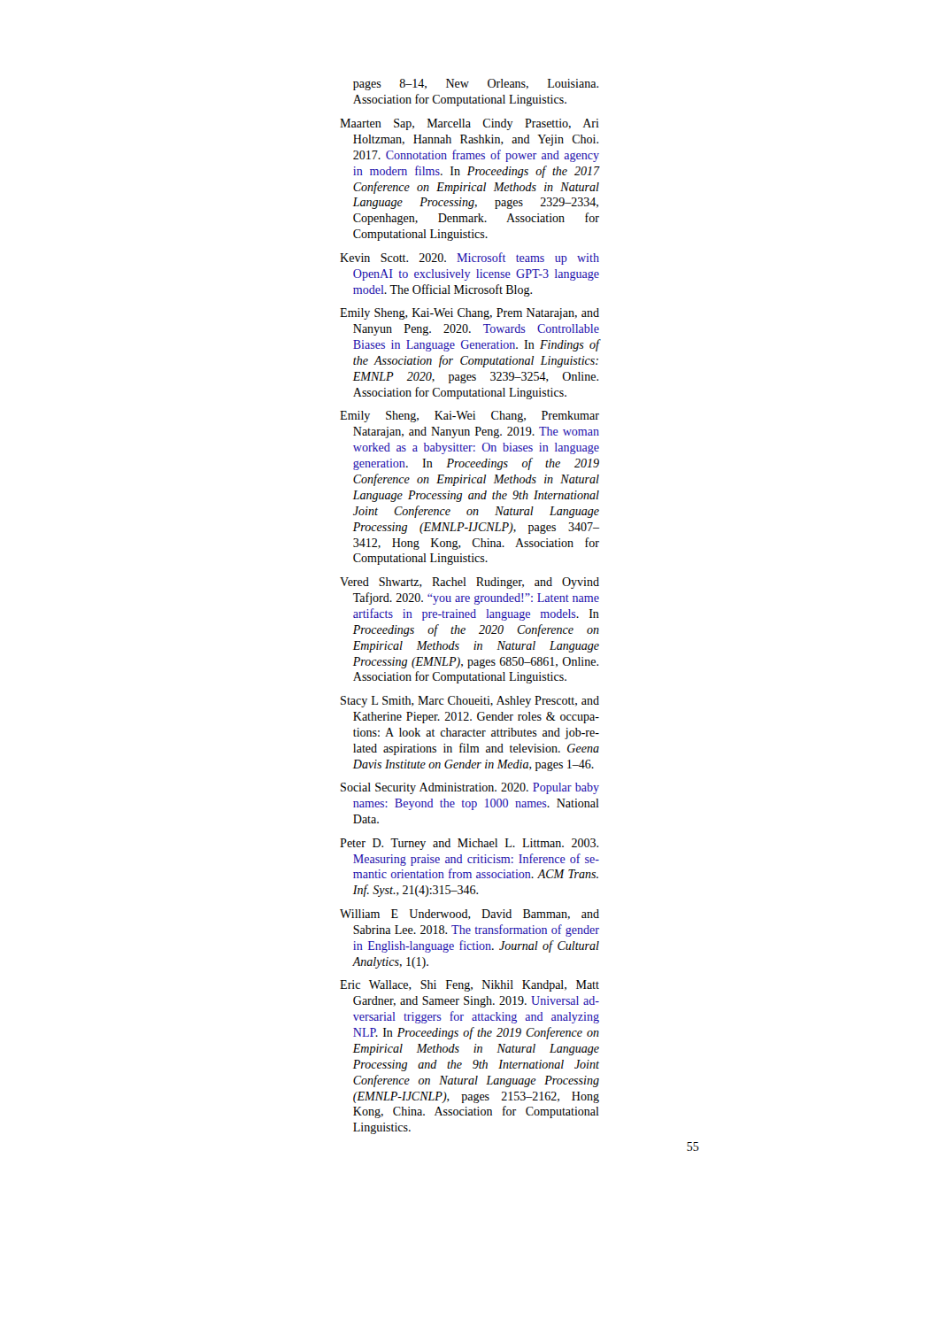pages 8–14, New Orleans, Louisiana. Association for Computational Linguistics.
Maarten Sap, Marcella Cindy Prasettio, Ari Holtzman, Hannah Rashkin, and Yejin Choi. 2017. Connotation frames of power and agency in modern films. In Proceedings of the 2017 Conference on Empirical Methods in Natural Language Processing, pages 2329–2334, Copenhagen, Denmark. Association for Computational Linguistics.
Kevin Scott. 2020. Microsoft teams up with OpenAI to exclusively license GPT-3 language model. The Official Microsoft Blog.
Emily Sheng, Kai-Wei Chang, Prem Natarajan, and Nanyun Peng. 2020. Towards Controllable Biases in Language Generation. In Findings of the Association for Computational Linguistics: EMNLP 2020, pages 3239–3254, Online. Association for Computational Linguistics.
Emily Sheng, Kai-Wei Chang, Premkumar Natarajan, and Nanyun Peng. 2019. The woman worked as a babysitter: On biases in language generation. In Proceedings of the 2019 Conference on Empirical Methods in Natural Language Processing and the 9th International Joint Conference on Natural Language Processing (EMNLP-IJCNLP), pages 3407–3412, Hong Kong, China. Association for Computational Linguistics.
Vered Shwartz, Rachel Rudinger, and Oyvind Tafjord. 2020. “you are grounded!”: Latent name artifacts in pre-trained language models. In Proceedings of the 2020 Conference on Empirical Methods in Natural Language Processing (EMNLP), pages 6850–6861, Online. Association for Computational Linguistics.
Stacy L Smith, Marc Choueiti, Ashley Prescott, and Katherine Pieper. 2012. Gender roles & occupations: A look at character attributes and job-related aspirations in film and television. Geena Davis Institute on Gender in Media, pages 1–46.
Social Security Administration. 2020. Popular baby names: Beyond the top 1000 names. National Data.
Peter D. Turney and Michael L. Littman. 2003. Measuring praise and criticism: Inference of semantic orientation from association. ACM Trans. Inf. Syst., 21(4):315–346.
William E Underwood, David Bamman, and Sabrina Lee. 2018. The transformation of gender in English-language fiction. Journal of Cultural Analytics, 1(1).
Eric Wallace, Shi Feng, Nikhil Kandpal, Matt Gardner, and Sameer Singh. 2019. Universal adversarial triggers for attacking and analyzing NLP. In Proceedings of the 2019 Conference on Empirical Methods in Natural Language Processing and the 9th International Joint Conference on Natural Language Processing (EMNLP-IJCNLP), pages 2153–2162, Hong Kong, China. Association for Computational Linguistics.
55